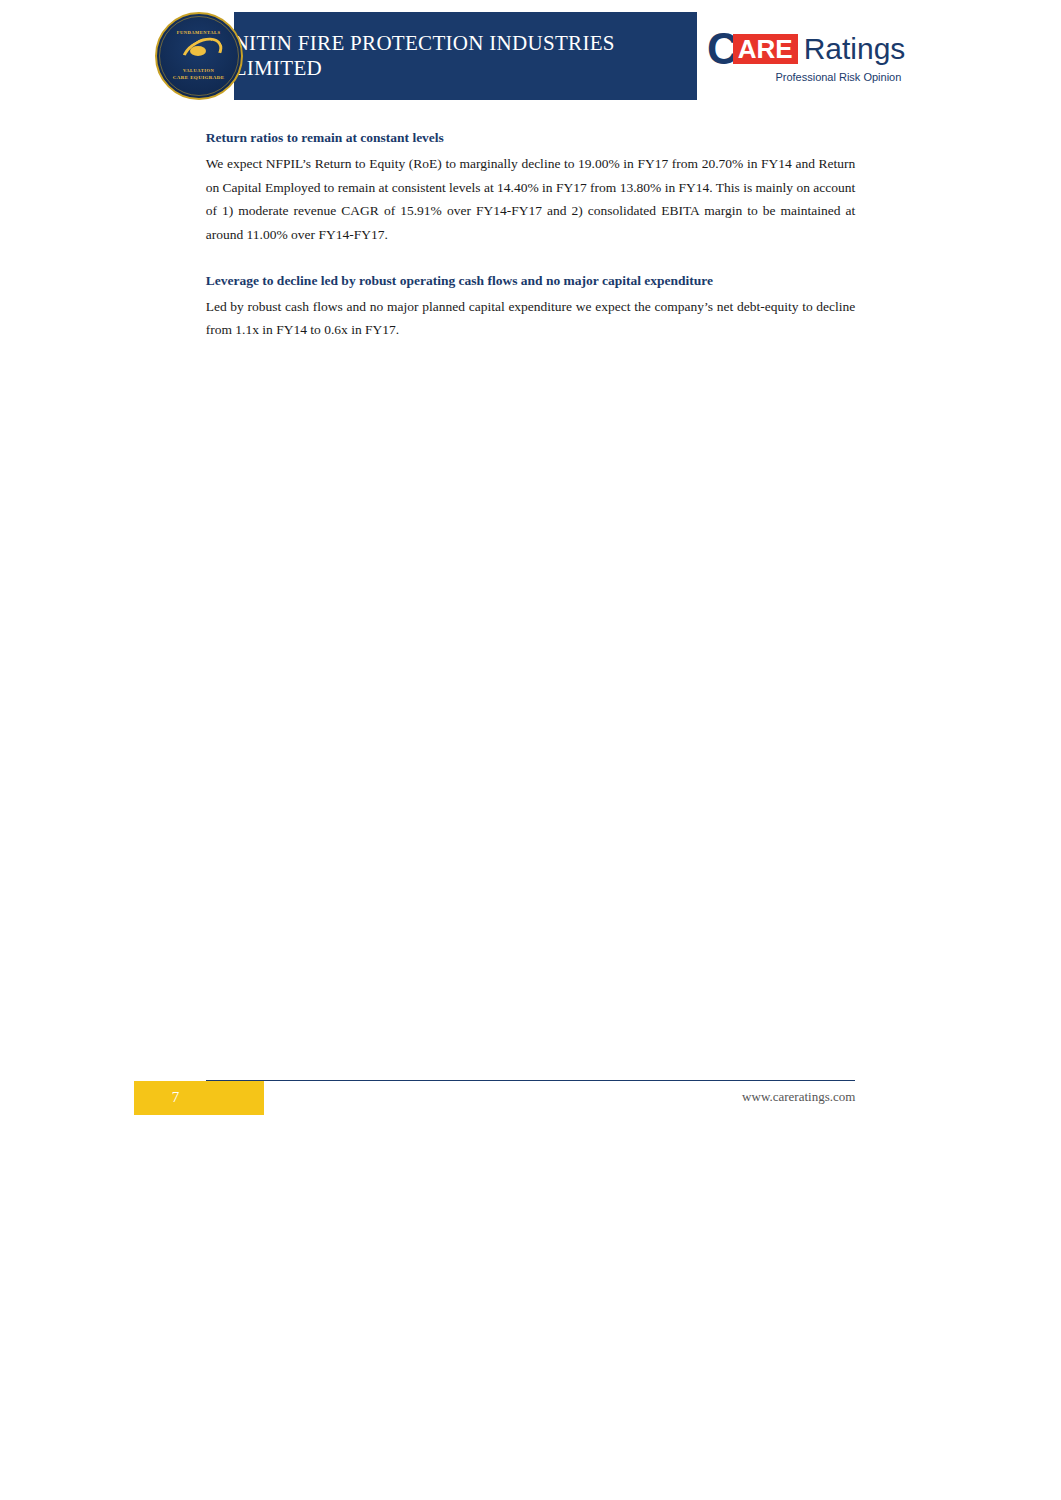FUNDAMENTALS
VALUATION
CARE EQUIGRADE
NITIN FIRE PROTECTION INDUSTRIES LIMITED
CARE Ratings
Professional Risk Opinion
Return ratios to remain at constant levels
We expect NFPIL’s Return to Equity (RoE) to marginally decline to 19.00% in FY17 from 20.70% in FY14 and Return on Capital Employed to remain at consistent levels at 14.40% in FY17 from 13.80% in FY14. This is mainly on account of 1) moderate revenue CAGR of 15.91% over FY14-FY17 and 2) consolidated EBITA margin to be maintained at around 11.00% over FY14-FY17.
Leverage to decline led by robust operating cash flows and no major capital expenditure
Led by robust cash flows and no major planned capital expenditure we expect the company’s net debt-equity to decline from 1.1x in FY14 to 0.6x in FY17.
7
www.careratings.com